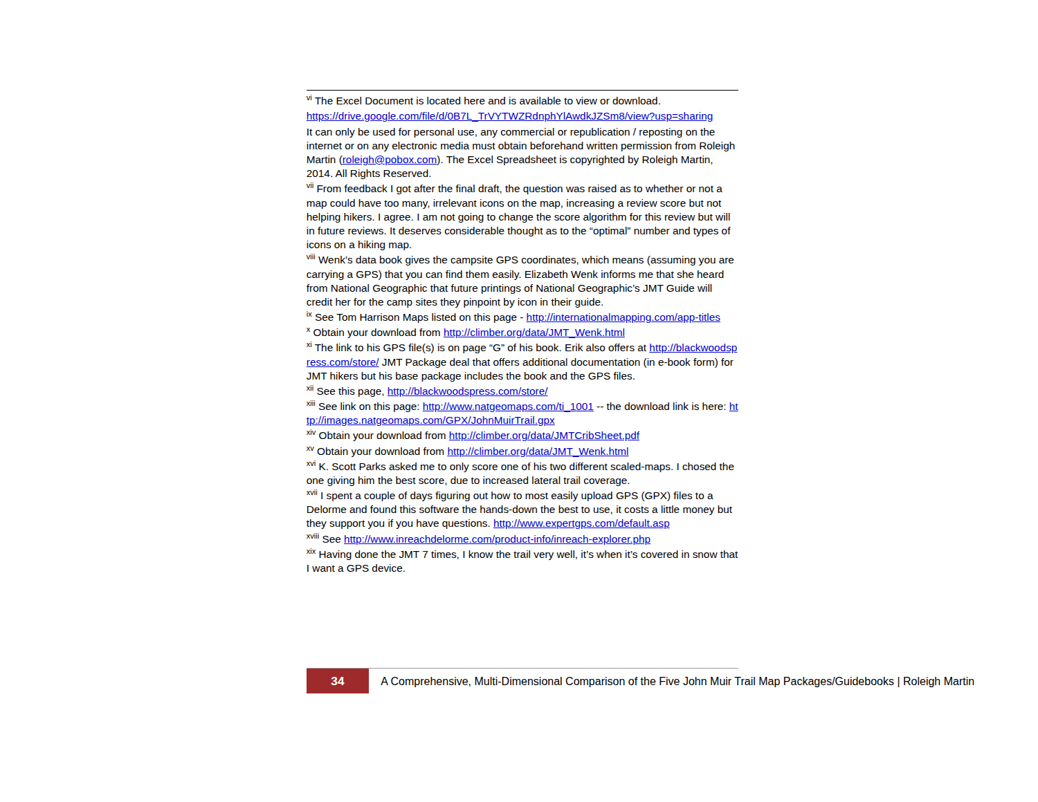vi The Excel Document is located here and is available to view or download.
https://drive.google.com/file/d/0B7L_TrVYTWZRdnphYlAwdkJZSm8/view?usp=sharing
It can only be used for personal use, any commercial or republication / reposting on the internet or on any electronic media must obtain beforehand written permission from Roleigh Martin (roleigh@pobox.com). The Excel Spreadsheet is copyrighted by Roleigh Martin, 2014. All Rights Reserved.
vii From feedback I got after the final draft, the question was raised as to whether or not a map could have too many, irrelevant icons on the map, increasing a review score but not helping hikers. I agree. I am not going to change the score algorithm for this review but will in future reviews. It deserves considerable thought as to the “optimal” number and types of icons on a hiking map.
viii Wenk’s data book gives the campsite GPS coordinates, which means (assuming you are carrying a GPS) that you can find them easily. Elizabeth Wenk informs me that she heard from National Geographic that future printings of National Geographic’s JMT Guide will credit her for the camp sites they pinpoint by icon in their guide.
ix See Tom Harrison Maps listed on this page - http://internationalmapping.com/app-titles
x Obtain your download from http://climber.org/data/JMT_Wenk.html
xi The link to his GPS file(s) is on page “G” of his book. Erik also offers at http://blackwoodspress.com/store/ JMT Package deal that offers additional documentation (in e-book form) for JMT hikers but his base package includes the book and the GPS files.
xii See this page, http://blackwoodspress.com/store/
xiii See link on this page: http://www.natgeomaps.com/ti_1001 -- the download link is here: http://images.natgeomaps.com/GPX/JohnMuirTrail.gpx
xiv Obtain your download from http://climber.org/data/JMTCribSheet.pdf
xv Obtain your download from http://climber.org/data/JMT_Wenk.html
xvi K. Scott Parks asked me to only score one of his two different scaled-maps. I chosed the one giving him the best score, due to increased lateral trail coverage.
xvii I spent a couple of days figuring out how to most easily upload GPS (GPX) files to a Delorme and found this software the hands-down the best to use, it costs a little money but they support you if you have questions. http://www.expertgps.com/default.asp
xviii See http://www.inreachdelorme.com/product-info/inreach-explorer.php
xix Having done the JMT 7 times, I know the trail very well, it’s when it’s covered in snow that I want a GPS device.
34
A Comprehensive, Multi-Dimensional Comparison of the Five John Muir Trail Map Packages/Guidebooks | Roleigh Martin